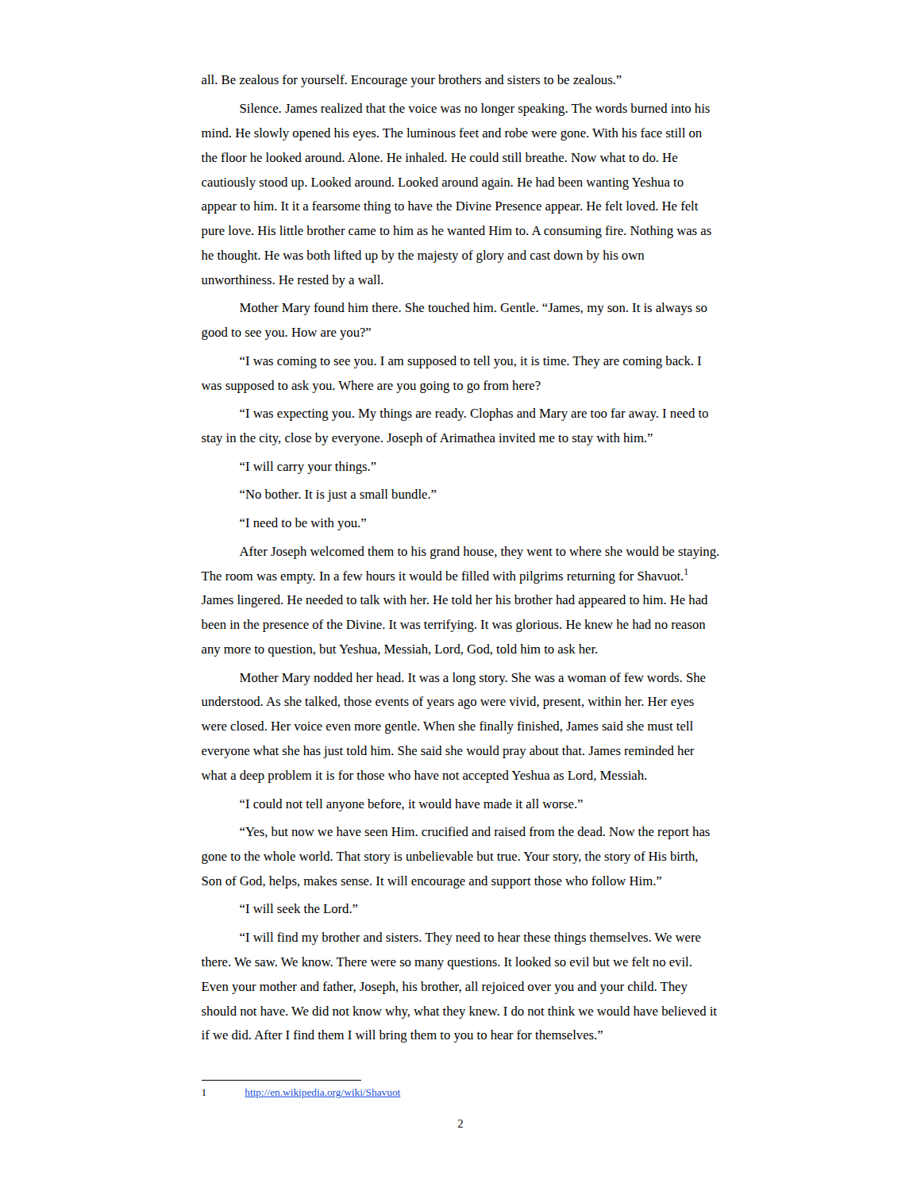all. Be zealous for yourself. Encourage your brothers and sisters to be zealous.”
Silence. James realized that the voice was no longer speaking. The words burned into his mind. He slowly opened his eyes. The luminous feet and robe were gone. With his face still on the floor he looked around. Alone. He inhaled. He could still breathe. Now what to do. He cautiously stood up. Looked around. Looked around again. He had been wanting Yeshua to appear to him. It it a fearsome thing to have the Divine Presence appear. He felt loved. He felt pure love. His little brother came to him as he wanted Him to. A consuming fire. Nothing was as he thought. He was both lifted up by the majesty of glory and cast down by his own unworthiness. He rested by a wall.
Mother Mary found him there. She touched him. Gentle. “James, my son. It is always so good to see you. How are you?”
“I was coming to see you. I am supposed to tell you, it is time. They are coming back. I was supposed to ask you. Where are you going to go from here?
“I was expecting you. My things are ready. Clophas and Mary are too far away. I need to stay in the city, close by everyone. Joseph of Arimathea invited me to stay with him.”
“I will carry your things.”
“No bother. It is just a small bundle.”
“I need to be with you.”
After Joseph welcomed them to his grand house, they went to where she would be staying. The room was empty. In a few hours it would be filled with pilgrims returning for Shavuot.1 James lingered. He needed to talk with her. He told her his brother had appeared to him. He had been in the presence of the Divine. It was terrifying. It was glorious. He knew he had no reason any more to question, but Yeshua, Messiah, Lord, God, told him to ask her.
Mother Mary nodded her head. It was a long story. She was a woman of few words. She understood. As she talked, those events of years ago were vivid, present, within her. Her eyes were closed. Her voice even more gentle. When she finally finished, James said she must tell everyone what she has just told him. She said she would pray about that. James reminded her what a deep problem it is for those who have not accepted Yeshua as Lord, Messiah.
“I could not tell anyone before, it would have made it all worse.”
“Yes, but now we have seen Him. crucified and raised from the dead. Now the report has gone to the whole world. That story is unbelievable but true. Your story, the story of His birth, Son of God, helps, makes sense. It will encourage and support those who follow Him.”
“I will seek the Lord.”
“I will find my brother and sisters. They need to hear these things themselves. We were there. We saw. We know. There were so many questions. It looked so evil but we felt no evil. Even your mother and father, Joseph, his brother, all rejoiced over you and your child. They should not have. We did not know why, what they knew. I do not think we would have believed it if we did. After I find them I will bring them to you to hear for themselves.”
1 http://en.wikipedia.org/wiki/Shavuot
2